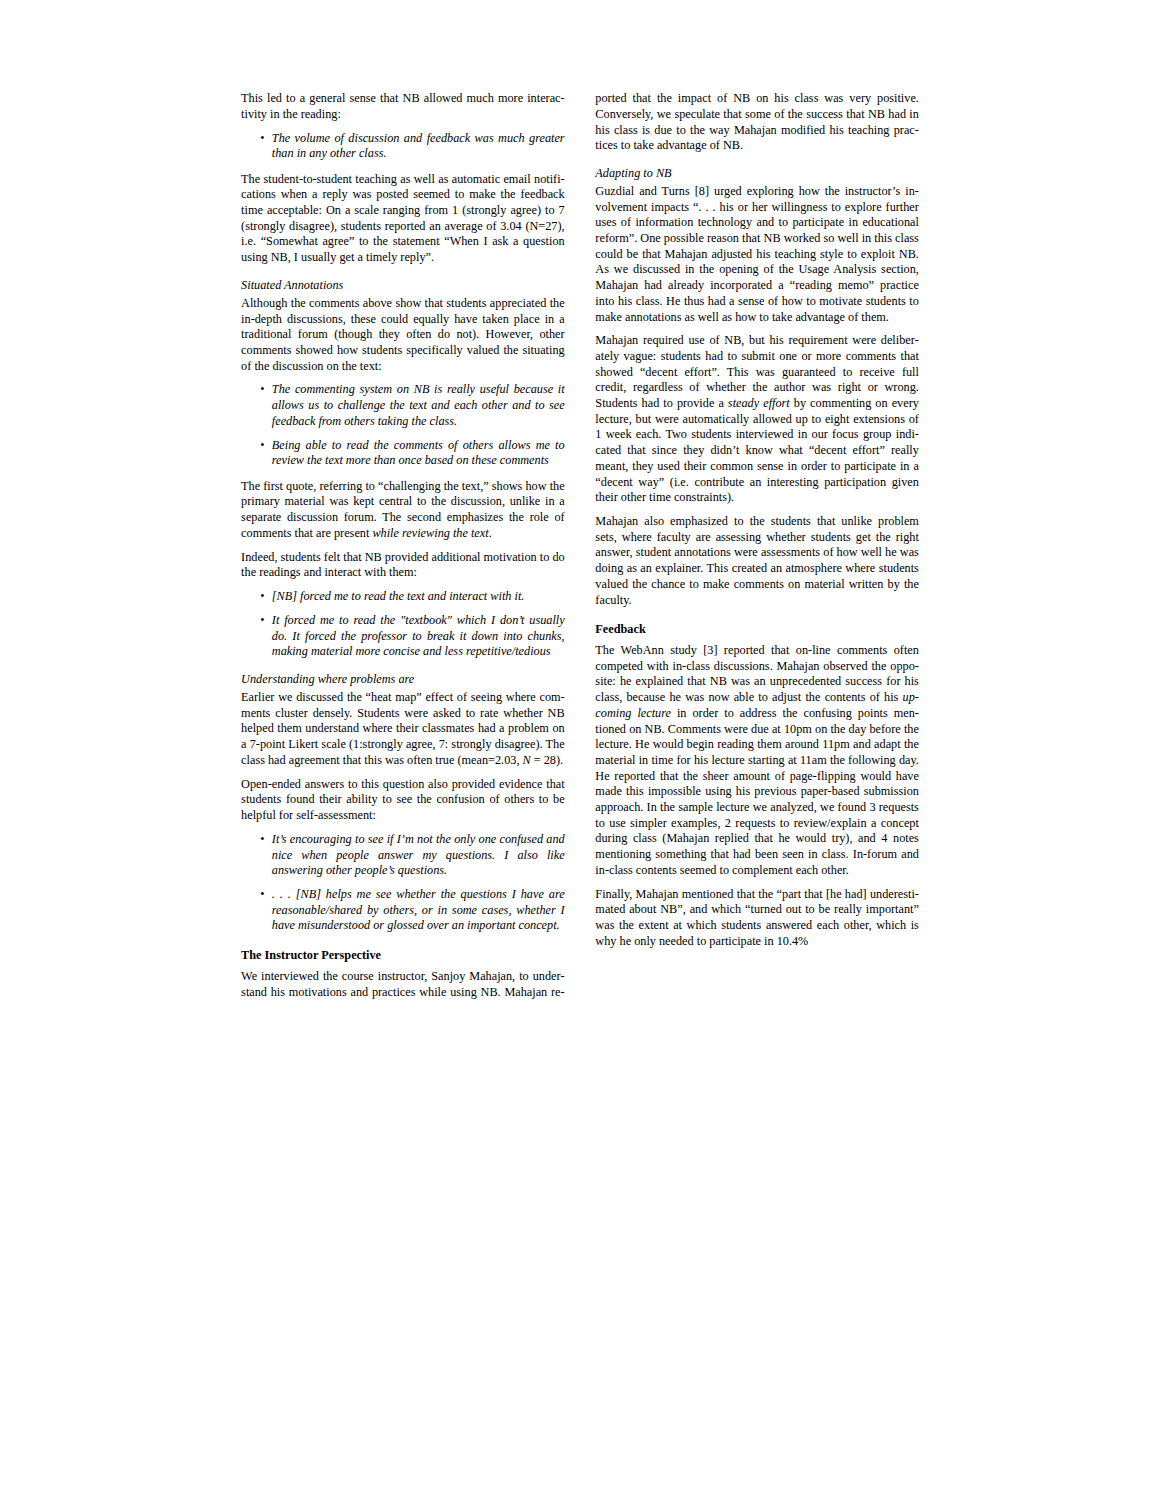This led to a general sense that NB allowed much more interactivity in the reading:
The volume of discussion and feedback was much greater than in any other class.
The student-to-student teaching as well as automatic email notifications when a reply was posted seemed to make the feedback time acceptable: On a scale ranging from 1 (strongly agree) to 7 (strongly disagree), students reported an average of 3.04 (N=27), i.e. “Somewhat agree” to the statement “When I ask a question using NB, I usually get a timely reply”.
Situated Annotations
Although the comments above show that students appreciated the in-depth discussions, these could equally have taken place in a traditional forum (though they often do not). However, other comments showed how students specifically valued the situating of the discussion on the text:
The commenting system on NB is really useful because it allows us to challenge the text and each other and to see feedback from others taking the class.
Being able to read the comments of others allows me to review the text more than once based on these comments
The first quote, referring to “challenging the text,” shows how the primary material was kept central to the discussion, unlike in a separate discussion forum. The second emphasizes the role of comments that are present while reviewing the text.
Indeed, students felt that NB provided additional motivation to do the readings and interact with them:
[NB] forced me to read the text and interact with it.
It forced me to read the "textbook" which I don’t usually do. It forced the professor to break it down into chunks, making material more concise and less repetitive/tedious
Understanding where problems are
Earlier we discussed the “heat map” effect of seeing where comments cluster densely. Students were asked to rate whether NB helped them understand where their classmates had a problem on a 7-point Likert scale (1:strongly agree, 7: strongly disagree). The class had agreement that this was often true (mean=2.03, N = 28).
Open-ended answers to this question also provided evidence that students found their ability to see the confusion of others to be helpful for self-assessment:
It’s encouraging to see if I’m not the only one confused and nice when people answer my questions. I also like answering other people’s questions.
. . . [NB] helps me see whether the questions I have are reasonable/shared by others, or in some cases, whether I have misunderstood or glossed over an important concept.
The Instructor Perspective
We interviewed the course instructor, Sanjoy Mahajan, to understand his motivations and practices while using NB. Mahajan reported that the impact of NB on his class was very positive. Conversely, we speculate that some of the success that NB had in his class is due to the way Mahajan modified his teaching practices to take advantage of NB.
Adapting to NB
Guzdial and Turns [8] urged exploring how the instructor’s involvement impacts “. . . his or her willingness to explore further uses of information technology and to participate in educational reform”. One possible reason that NB worked so well in this class could be that Mahajan adjusted his teaching style to exploit NB. As we discussed in the opening of the Usage Analysis section, Mahajan had already incorporated a “reading memo” practice into his class. He thus had a sense of how to motivate students to make annotations as well as how to take advantage of them.
Mahajan required use of NB, but his requirement were deliberately vague: students had to submit one or more comments that showed “decent effort”. This was guaranteed to receive full credit, regardless of whether the author was right or wrong. Students had to provide a steady effort by commenting on every lecture, but were automatically allowed up to eight extensions of 1 week each. Two students interviewed in our focus group indicated that since they didn’t know what “decent effort” really meant, they used their common sense in order to participate in a “decent way” (i.e. contribute an interesting participation given their other time constraints).
Mahajan also emphasized to the students that unlike problem sets, where faculty are assessing whether students get the right answer, student annotations were assessments of how well he was doing as an explainer. This created an atmosphere where students valued the chance to make comments on material written by the faculty.
Feedback
The WebAnn study [3] reported that on-line comments often competed with in-class discussions. Mahajan observed the opposite: he explained that NB was an unprecedented success for his class, because he was now able to adjust the contents of his upcoming lecture in order to address the confusing points mentioned on NB. Comments were due at 10pm on the day before the lecture. He would begin reading them around 11pm and adapt the material in time for his lecture starting at 11am the following day. He reported that the sheer amount of page-flipping would have made this impossible using his previous paper-based submission approach. In the sample lecture we analyzed, we found 3 requests to use simpler examples, 2 requests to review/explain a concept during class (Mahajan replied that he would try), and 4 notes mentioning something that had been seen in class. In-forum and in-class contents seemed to complement each other.
Finally, Mahajan mentioned that the “part that [he had] underestimated about NB”, and which “turned out to be really important” was the extent at which students answered each other, which is why he only needed to participate in 10.4%